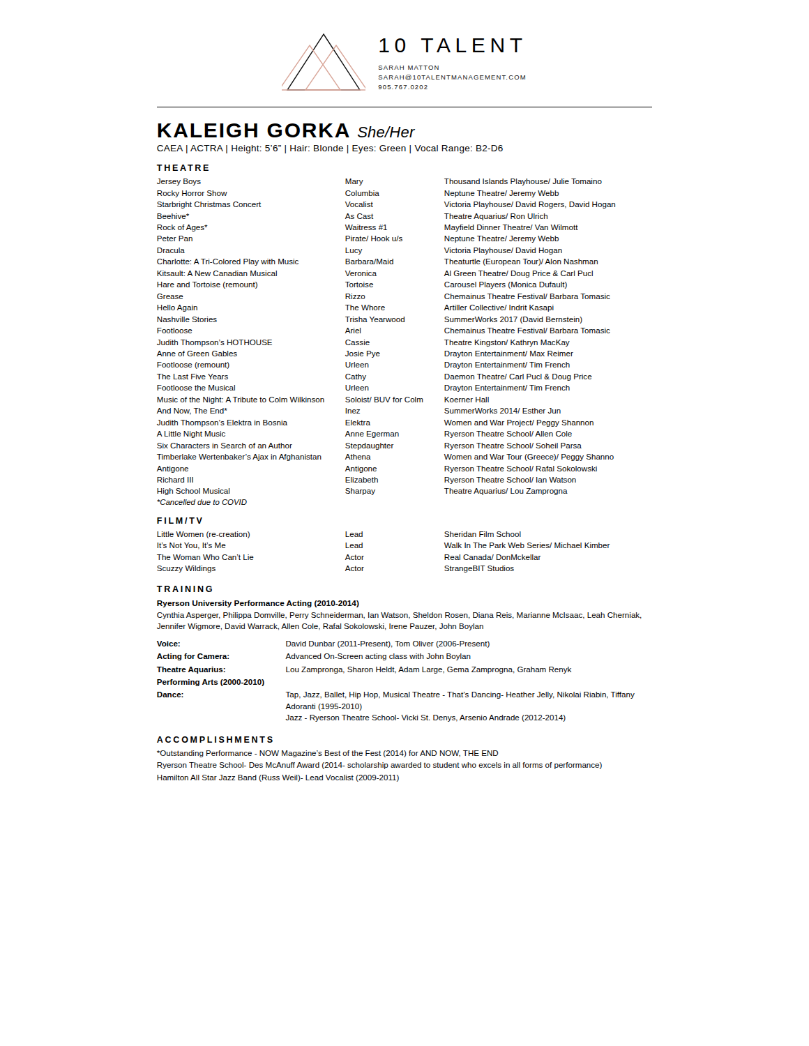10 TALENT
SARAH MATTON
SARAH@10TALENTMANAGEMENT.COM
905.767.0202
KALEIGH GORKA She/Her
CAEA | ACTRA | Height: 5’6” | Hair: Blonde | Eyes: Green | Vocal Range: B2-D6
Theatre
| Jersey Boys | Mary | Thousand Islands Playhouse/ Julie Tomaino |
| Rocky Horror Show | Columbia | Neptune Theatre/ Jeremy Webb |
| Starbright Christmas Concert | Vocalist | Victoria Playhouse/ David Rogers, David Hogan |
| Beehive* | As Cast | Theatre Aquarius/ Ron Ulrich |
| Rock of Ages* | Waitress #1 | Mayfield Dinner Theatre/ Van Wilmott |
| Peter Pan | Pirate/ Hook u/s | Neptune Theatre/ Jeremy Webb |
| Dracula | Lucy | Victoria Playhouse/ David Hogan |
| Charlotte: A Tri-Colored Play with Music | Barbara/Maid | Theaturtle (European Tour)/ Alon Nashman |
| Kitsault: A New Canadian Musical | Veronica | Al Green Theatre/ Doug Price & Carl Pucl |
| Hare and Tortoise (remount) | Tortoise | Carousel Players (Monica Dufault) |
| Grease | Rizzo | Chemainus Theatre Festival/ Barbara Tomasic |
| Hello Again | The Whore | Artiller Collective/ Indrit Kasapi |
| Nashville Stories | Trisha Yearwood | SummerWorks 2017 (David Bernstein) |
| Footloose | Ariel | Chemainus Theatre Festival/ Barbara Tomasic |
| Judith Thompson’s HOTHOUSE | Cassie | Theatre Kingston/ Kathryn MacKay |
| Anne of Green Gables | Josie Pye | Drayton Entertainment/ Max Reimer |
| Footloose (remount) | Urleen | Drayton Entertainment/ Tim French |
| The Last Five Years | Cathy | Daemon Theatre/ Carl Pucl & Doug Price |
| Footloose the Musical | Urleen | Drayton Entertainment/ Tim French |
| Music of the Night: A Tribute to Colm Wilkinson | Soloist/ BUV for Colm | Koerner Hall |
| And Now, The End* | Inez | SummerWorks 2014/ Esther Jun |
| Judith Thompson’s Elektra in Bosnia | Elektra | Women and War Project/ Peggy Shannon |
| A Little Night Music | Anne Egerman | Ryerson Theatre School/ Allen Cole |
| Six Characters in Search of an Author | Stepdaughter | Ryerson Theatre School/ Soheil Parsa |
| Timberlake Wertenbaker’s Ajax in Afghanistan | Athena | Women and War Tour (Greece)/ Peggy Shanno |
| Antigone | Antigone | Ryerson Theatre School/ Rafal Sokolowski |
| Richard III | Elizabeth | Ryerson Theatre School/ Ian Watson |
| High School Musical | Sharpay | Theatre Aquarius/ Lou Zamprogna |
*Cancelled due to COVID
Film/TV
| Little Women (re-creation) | Lead | Sheridan Film School |
| It’s Not You, It’s Me | Lead | Walk In The Park Web Series/ Michael Kimber |
| The Woman Who Can’t Lie | Actor | Real Canada/ DonMckellar |
| Scuzzy Wildings | Actor | StrangeBIT Studios |
Training
Ryerson University Performance Acting (2010-2014)
Cynthia Asperger, Philippa Domville, Perry Schneiderman, Ian Watson, Sheldon Rosen, Diana Reis, Marianne McIsaac, Leah Cherniak, Jennifer Wigmore, David Warrack, Allen Cole, Rafal Sokolowski, Irene Pauzer, John Boylan
| Voice: | David Dunbar (2011-Present), Tom Oliver (2006-Present) |
| Acting for Camera: | Advanced On-Screen acting class with John Boylan |
| Theatre Aquarius: | Lou Zampronga, Sharon Heldt, Adam Large, Gema Zamprogna, Graham Renyk |
| Performing Arts (2000-2010) | |
| Dance: | Tap, Jazz, Ballet, Hip Hop, Musical Theatre - That’s Dancing- Heather Jelly, Nikolai Riabin, Tiffany Adoranti (1995-2010) Jazz - Ryerson Theatre School- Vicki St. Denys, Arsenio Andrade (2012-2014) |
Accomplishments
*Outstanding Performance - NOW Magazine’s Best of the Fest (2014) for AND NOW, THE END
Ryerson Theatre School- Des McAnuff Award (2014- scholarship awarded to student who excels in all forms of performance)
Hamilton All Star Jazz Band (Russ Weil)- Lead Vocalist (2009-2011)